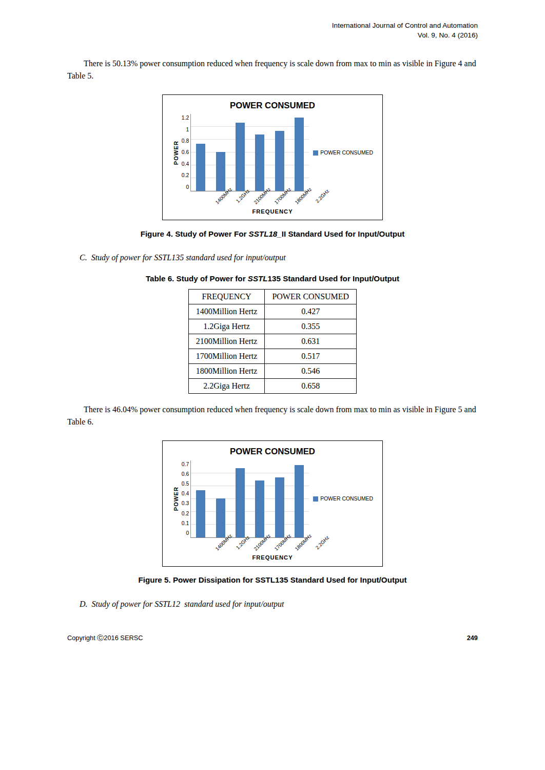International Journal of Control and Automation
Vol. 9, No. 4 (2016)
There is 50.13% power consumption reduced when frequency is scale down from max to min as visible in Figure 4 and Table 5.
POWER CONSUMED
POWER
1.2 1 0.8 0.6 0.4 0.2 0
POWER CONSUMED
1400MHz 1.2GHz 2100MHz 1700MHz 1800MHz 2.2GHz
FREQUENCY
Figure 4. Study of Power For SSTL18_II Standard Used for Input/Output
C. Study of power for SSTL135 standard used for input/output
Table 6. Study of Power for SSTL135 Standard Used for Input/Output
| FREQUENCY | POWER CONSUMED |
| --- | --- |
| 1400Million Hertz | 0.427 |
| 1.2Giga Hertz | 0.355 |
| 2100Million Hertz | 0.631 |
| 1700Million Hertz | 0.517 |
| 1800Million Hertz | 0.546 |
| 2.2Giga Hertz | 0.658 |
There is 46.04% power consumption reduced when frequency is scale down from max to min as visible in Figure 5 and Table 6.
POWER CONSUMED
POWER
0.7 0.6 0.5 0.4 0.3 0.2 0.1 0
POWER CONSUMED
1400MHz 1.2GHz 2100MHz 1700MHz 1800MHz 2.2GHz
FREQUENCY
Figure 5. Power Dissipation for SSTL135 Standard Used for Input/Output
D. Study of power for SSTL12 standard used for input/output
Copyright Ⓒ2016 SERSC 249